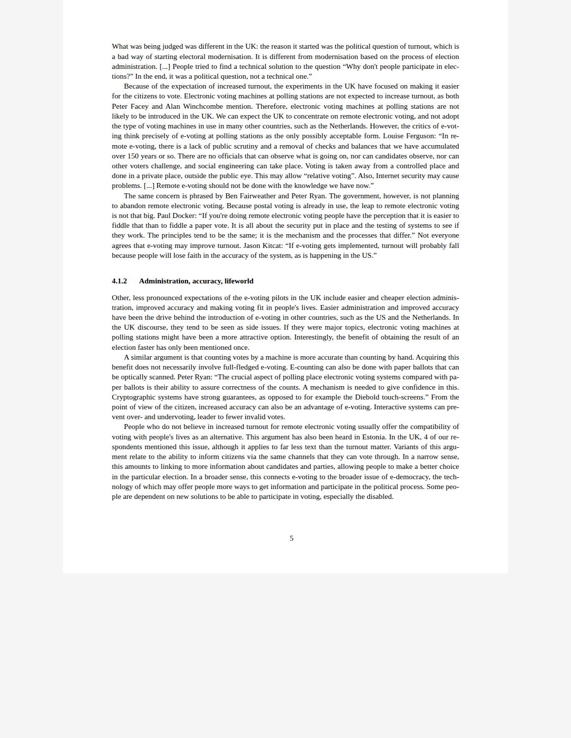What was being judged was different in the UK: the reason it started was the political question of turnout, which is a bad way of starting electoral modernisation. It is different from modernisation based on the process of election administration. [...] People tried to find a technical solution to the question “Why don't people participate in elections?” In the end, it was a political question, not a technical one.”
Because of the expectation of increased turnout, the experiments in the UK have focused on making it easier for the citizens to vote. Electronic voting machines at polling stations are not expected to increase turnout, as both Peter Facey and Alan Winchcombe mention. Therefore, electronic voting machines at polling stations are not likely to be introduced in the UK. We can expect the UK to concentrate on remote electronic voting, and not adopt the type of voting machines in use in many other countries, such as the Netherlands. However, the critics of e-voting think precisely of e-voting at polling stations as the only possibly acceptable form. Louise Ferguson: “In remote e-voting, there is a lack of public scrutiny and a removal of checks and balances that we have accumulated over 150 years or so. There are no officials that can observe what is going on, nor can candidates observe, nor can other voters challenge, and social engineering can take place. Voting is taken away from a controlled place and done in a private place, outside the public eye. This may allow “relative voting”. Also, Internet security may cause problems. [...] Remote e-voting should not be done with the knowledge we have now.”
The same concern is phrased by Ben Fairweather and Peter Ryan. The government, however, is not planning to abandon remote electronic voting. Because postal voting is already in use, the leap to remote electronic voting is not that big. Paul Docker: “If you're doing remote electronic voting people have the perception that it is easier to fiddle that than to fiddle a paper vote. It is all about the security put in place and the testing of systems to see if they work. The principles tend to be the same; it is the mechanism and the processes that differ.” Not everyone agrees that e-voting may improve turnout. Jason Kitcat: “If e-voting gets implemented, turnout will probably fall because people will lose faith in the accuracy of the system, as is happening in the US.”
4.1.2 Administration, accuracy, lifeworld
Other, less pronounced expectations of the e-voting pilots in the UK include easier and cheaper election administration, improved accuracy and making voting fit in people's lives. Easier administration and improved accuracy have been the drive behind the introduction of e-voting in other countries, such as the US and the Netherlands. In the UK discourse, they tend to be seen as side issues. If they were major topics, electronic voting machines at polling stations might have been a more attractive option. Interestingly, the benefit of obtaining the result of an election faster has only been mentioned once.
A similar argument is that counting votes by a machine is more accurate than counting by hand. Acquiring this benefit does not necessarily involve full-fledged e-voting. E-counting can also be done with paper ballots that can be optically scanned. Peter Ryan: “The crucial aspect of polling place electronic voting systems compared with paper ballots is their ability to assure correctness of the counts. A mechanism is needed to give confidence in this. Cryptographic systems have strong guarantees, as opposed to for example the Diebold touch-screens.” From the point of view of the citizen, increased accuracy can also be an advantage of e-voting. Interactive systems can prevent over- and undervoting, leader to fewer invalid votes.
People who do not believe in increased turnout for remote electronic voting usually offer the compatibility of voting with people's lives as an alternative. This argument has also been heard in Estonia. In the UK, 4 of our respondents mentioned this issue, although it applies to far less text than the turnout matter. Variants of this argument relate to the ability to inform citizens via the same channels that they can vote through. In a narrow sense, this amounts to linking to more information about candidates and parties, allowing people to make a better choice in the particular election. In a broader sense, this connects e-voting to the broader issue of e-democracy, the technology of which may offer people more ways to get information and participate in the political process. Some people are dependent on new solutions to be able to participate in voting, especially the disabled.
5